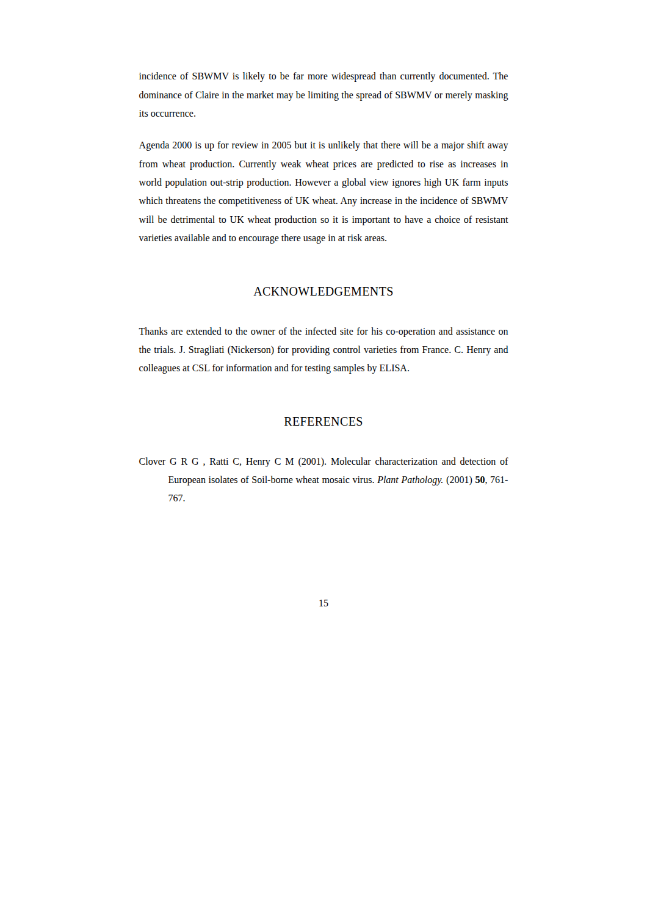incidence of SBWMV is likely to be far more widespread than currently documented. The dominance of Claire in the market may be limiting the spread of SBWMV or merely masking its occurrence.
Agenda 2000 is up for review in 2005 but it is unlikely that there will be a major shift away from wheat production. Currently weak wheat prices are predicted to rise as increases in world population out-strip production. However a global view ignores high UK farm inputs which threatens the competitiveness of UK wheat. Any increase in the incidence of SBWMV will be detrimental to UK wheat production so it is important to have a choice of resistant varieties available and to encourage there usage in at risk areas.
ACKNOWLEDGEMENTS
Thanks are extended to the owner of the infected site for his co-operation and assistance on the trials. J. Stragliati (Nickerson) for providing control varieties from France. C. Henry and colleagues at CSL for information and for testing samples by ELISA.
REFERENCES
Clover G R G , Ratti C, Henry C M (2001). Molecular characterization and detection of European isolates of Soil-borne wheat mosaic virus. Plant Pathology. (2001) 50, 761-767.
15